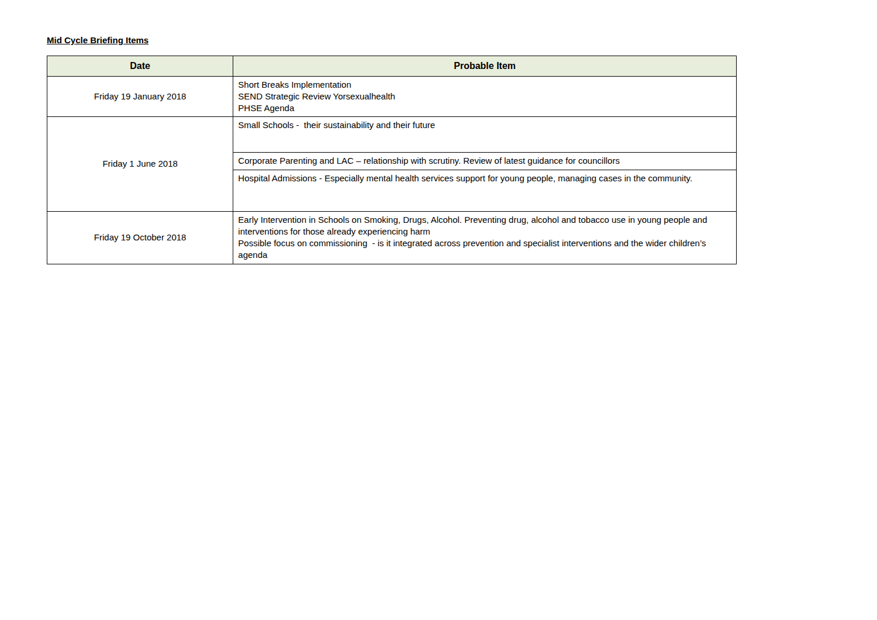Mid Cycle Briefing Items
| Date | Probable Item |
| --- | --- |
| Friday 19 January 2018 | Short Breaks Implementation SEND Strategic Review Yorsexualhealth PHSE Agenda |
| Friday 1 June 2018 | Small Schools - their sustainability and their future |
| Corporate Parenting and LAC – relationship with scrutiny. Review of latest guidance for councillors |
| Hospital Admissions - Especially mental health services support for young people, managing cases in the community. |
| Friday 19 October 2018 | Early Intervention in Schools on Smoking, Drugs, Alcohol. Preventing drug, alcohol and tobacco use in young people and interventions for those already experiencing harm Possible focus on commissioning - is it integrated across prevention and specialist interventions and the wider children’s agenda |